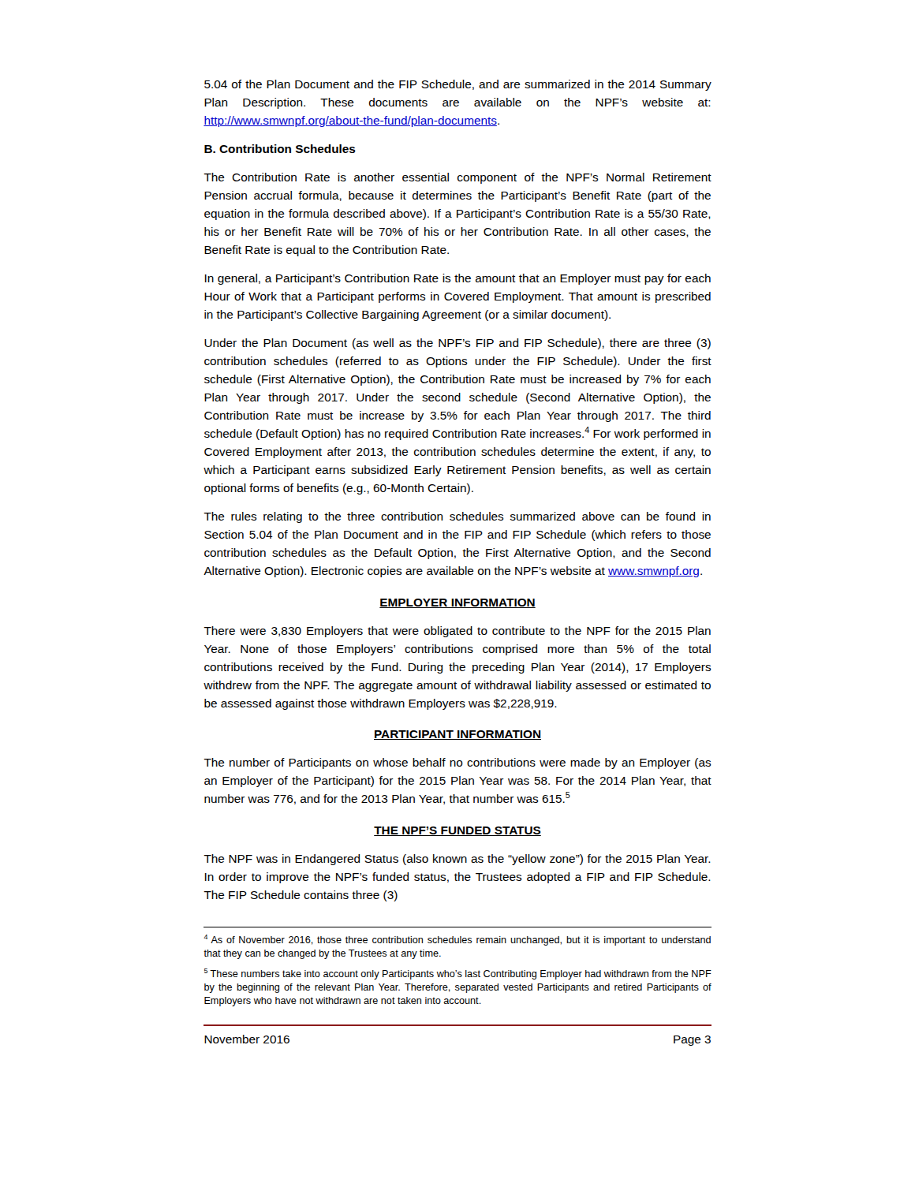5.04 of the Plan Document and the FIP Schedule, and are summarized in the 2014 Summary Plan Description. These documents are available on the NPF’s website at: http://www.smwnpf.org/about-the-fund/plan-documents.
B. Contribution Schedules
The Contribution Rate is another essential component of the NPF’s Normal Retirement Pension accrual formula, because it determines the Participant’s Benefit Rate (part of the equation in the formula described above). If a Participant’s Contribution Rate is a 55/30 Rate, his or her Benefit Rate will be 70% of his or her Contribution Rate. In all other cases, the Benefit Rate is equal to the Contribution Rate.
In general, a Participant’s Contribution Rate is the amount that an Employer must pay for each Hour of Work that a Participant performs in Covered Employment. That amount is prescribed in the Participant’s Collective Bargaining Agreement (or a similar document).
Under the Plan Document (as well as the NPF’s FIP and FIP Schedule), there are three (3) contribution schedules (referred to as Options under the FIP Schedule). Under the first schedule (First Alternative Option), the Contribution Rate must be increased by 7% for each Plan Year through 2017. Under the second schedule (Second Alternative Option), the Contribution Rate must be increase by 3.5% for each Plan Year through 2017. The third schedule (Default Option) has no required Contribution Rate increases.4 For work performed in Covered Employment after 2013, the contribution schedules determine the extent, if any, to which a Participant earns subsidized Early Retirement Pension benefits, as well as certain optional forms of benefits (e.g., 60-Month Certain).
The rules relating to the three contribution schedules summarized above can be found in Section 5.04 of the Plan Document and in the FIP and FIP Schedule (which refers to those contribution schedules as the Default Option, the First Alternative Option, and the Second Alternative Option). Electronic copies are available on the NPF’s website at www.smwnpf.org.
EMPLOYER INFORMATION
There were 3,830 Employers that were obligated to contribute to the NPF for the 2015 Plan Year. None of those Employers’ contributions comprised more than 5% of the total contributions received by the Fund. During the preceding Plan Year (2014), 17 Employers withdrew from the NPF. The aggregate amount of withdrawal liability assessed or estimated to be assessed against those withdrawn Employers was $2,228,919.
PARTICIPANT INFORMATION
The number of Participants on whose behalf no contributions were made by an Employer (as an Employer of the Participant) for the 2015 Plan Year was 58. For the 2014 Plan Year, that number was 776, and for the 2013 Plan Year, that number was 615.5
THE NPF’S FUNDED STATUS
The NPF was in Endangered Status (also known as the “yellow zone”) for the 2015 Plan Year. In order to improve the NPF’s funded status, the Trustees adopted a FIP and FIP Schedule. The FIP Schedule contains three (3)
4 As of November 2016, those three contribution schedules remain unchanged, but it is important to understand that they can be changed by the Trustees at any time.
5 These numbers take into account only Participants who’s last Contributing Employer had withdrawn from the NPF by the beginning of the relevant Plan Year. Therefore, separated vested Participants and retired Participants of Employers who have not withdrawn are not taken into account.
November 2016 Page 3